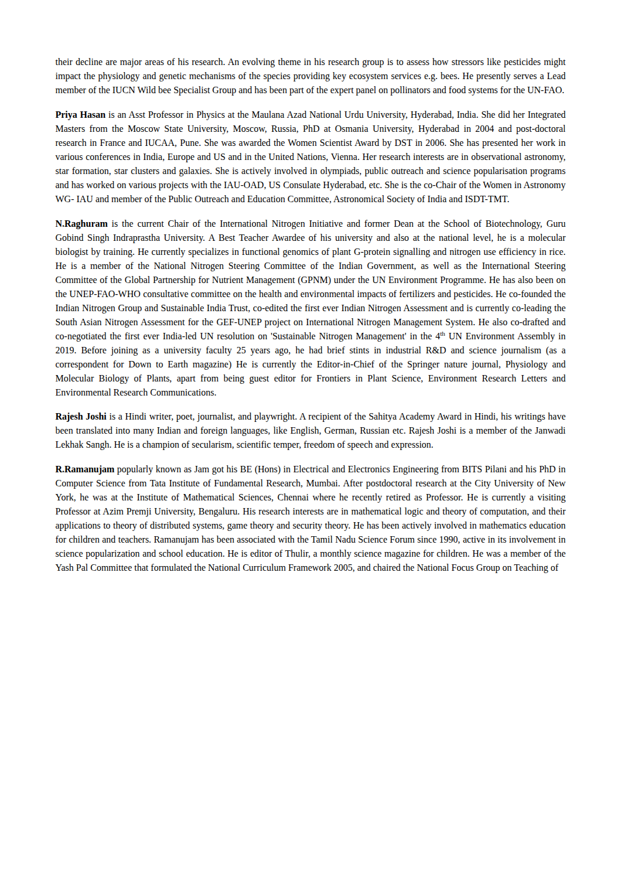their decline are major areas of his research. An evolving theme in his research group is to assess how stressors like pesticides might impact the physiology and genetic mechanisms of the species providing key ecosystem services e.g. bees. He presently serves a Lead member of the IUCN Wild bee Specialist Group and has been part of the expert panel on pollinators and food systems for the UN-FAO.
Priya Hasan is an Asst Professor in Physics at the Maulana Azad National Urdu University, Hyderabad, India. She did her Integrated Masters from the Moscow State University, Moscow, Russia, PhD at Osmania University, Hyderabad in 2004 and post-doctoral research in France and IUCAA, Pune. She was awarded the Women Scientist Award by DST in 2006. She has presented her work in various conferences in India, Europe and US and in the United Nations, Vienna. Her research interests are in observational astronomy, star formation, star clusters and galaxies. She is actively involved in olympiads, public outreach and science popularisation programs and has worked on various projects with the IAU-OAD, US Consulate Hyderabad, etc. She is the co-Chair of the Women in Astronomy WG- IAU and member of the Public Outreach and Education Committee, Astronomical Society of India and ISDT-TMT.
N.Raghuram is the current Chair of the International Nitrogen Initiative and former Dean at the School of Biotechnology, Guru Gobind Singh Indraprastha University. A Best Teacher Awardee of his university and also at the national level, he is a molecular biologist by training. He currently specializes in functional genomics of plant G-protein signalling and nitrogen use efficiency in rice. He is a member of the National Nitrogen Steering Committee of the Indian Government, as well as the International Steering Committee of the Global Partnership for Nutrient Management (GPNM) under the UN Environment Programme. He has also been on the UNEP-FAO-WHO consultative committee on the health and environmental impacts of fertilizers and pesticides. He co-founded the Indian Nitrogen Group and Sustainable India Trust, co-edited the first ever Indian Nitrogen Assessment and is currently co-leading the South Asian Nitrogen Assessment for the GEF-UNEP project on International Nitrogen Management System. He also co-drafted and co-negotiated the first ever India-led UN resolution on 'Sustainable Nitrogen Management' in the 4th UN Environment Assembly in 2019. Before joining as a university faculty 25 years ago, he had brief stints in industrial R&D and science journalism (as a correspondent for Down to Earth magazine) He is currently the Editor-in-Chief of the Springer nature journal, Physiology and Molecular Biology of Plants, apart from being guest editor for Frontiers in Plant Science, Environment Research Letters and Environmental Research Communications.
Rajesh Joshi is a Hindi writer, poet, journalist, and playwright. A recipient of the Sahitya Academy Award in Hindi, his writings have been translated into many Indian and foreign languages, like English, German, Russian etc. Rajesh Joshi is a member of the Janwadi Lekhak Sangh. He is a champion of secularism, scientific temper, freedom of speech and expression.
R.Ramanujam popularly known as Jam got his BE (Hons) in Electrical and Electronics Engineering from BITS Pilani and his PhD in Computer Science from Tata Institute of Fundamental Research, Mumbai. After postdoctoral research at the City University of New York, he was at the Institute of Mathematical Sciences, Chennai where he recently retired as Professor. He is currently a visiting Professor at Azim Premji University, Bengaluru. His research interests are in mathematical logic and theory of computation, and their applications to theory of distributed systems, game theory and security theory. He has been actively involved in mathematics education for children and teachers. Ramanujam has been associated with the Tamil Nadu Science Forum since 1990, active in its involvement in science popularization and school education. He is editor of Thulir, a monthly science magazine for children. He was a member of the Yash Pal Committee that formulated the National Curriculum Framework 2005, and chaired the National Focus Group on Teaching of